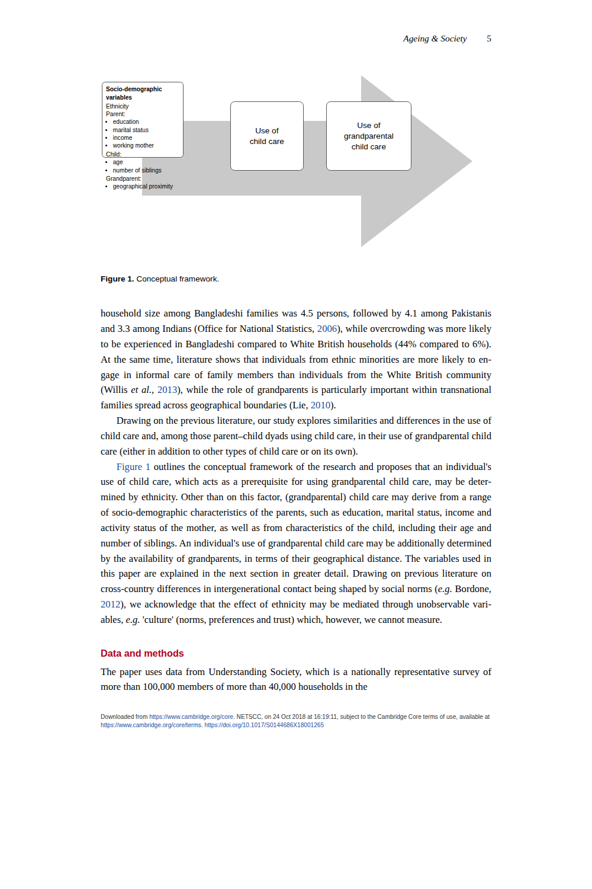Ageing & Society 5
Socio-demographic variables
Ethnicity
Parent:
education
marital status
income
working mother
Child:
age
number of siblings
Grandparent:
geographical proximity
Use of
child care
Use of
grandparental
child care
Figure 1. Conceptual framework.
household size among Bangladeshi families was 4.5 persons, followed by 4.1 among Pakistanis and 3.3 among Indians (Office for National Statistics, 2006), while overcrowding was more likely to be experienced in Bangladeshi compared to White British households (44% compared to 6%). At the same time, literature shows that individuals from ethnic minorities are more likely to engage in informal care of family members than individuals from the White British community (Willis et al., 2013), while the role of grandparents is particularly important within transnational families spread across geographical boundaries (Lie, 2010).
Drawing on the previous literature, our study explores similarities and differences in the use of child care and, among those parent–child dyads using child care, in their use of grandparental child care (either in addition to other types of child care or on its own).
Figure 1 outlines the conceptual framework of the research and proposes that an individual's use of child care, which acts as a prerequisite for using grandparental child care, may be determined by ethnicity. Other than on this factor, (grandparental) child care may derive from a range of socio-demographic characteristics of the parents, such as education, marital status, income and activity status of the mother, as well as from characteristics of the child, including their age and number of siblings. An individual's use of grandparental child care may be additionally determined by the availability of grandparents, in terms of their geographical distance. The variables used in this paper are explained in the next section in greater detail. Drawing on previous literature on cross-country differences in intergenerational contact being shaped by social norms (e.g. Bordone, 2012), we acknowledge that the effect of ethnicity may be mediated through unobservable variables, e.g. 'culture' (norms, preferences and trust) which, however, we cannot measure.
Data and methods
The paper uses data from Understanding Society, which is a nationally representative survey of more than 100,000 members of more than 40,000 households in the
Downloaded from https://www.cambridge.org/core. NETSCC, on 24 Oct 2018 at 16:19:11, subject to the Cambridge Core terms of use, available at https://www.cambridge.org/core/terms. https://doi.org/10.1017/S0144686X18001265